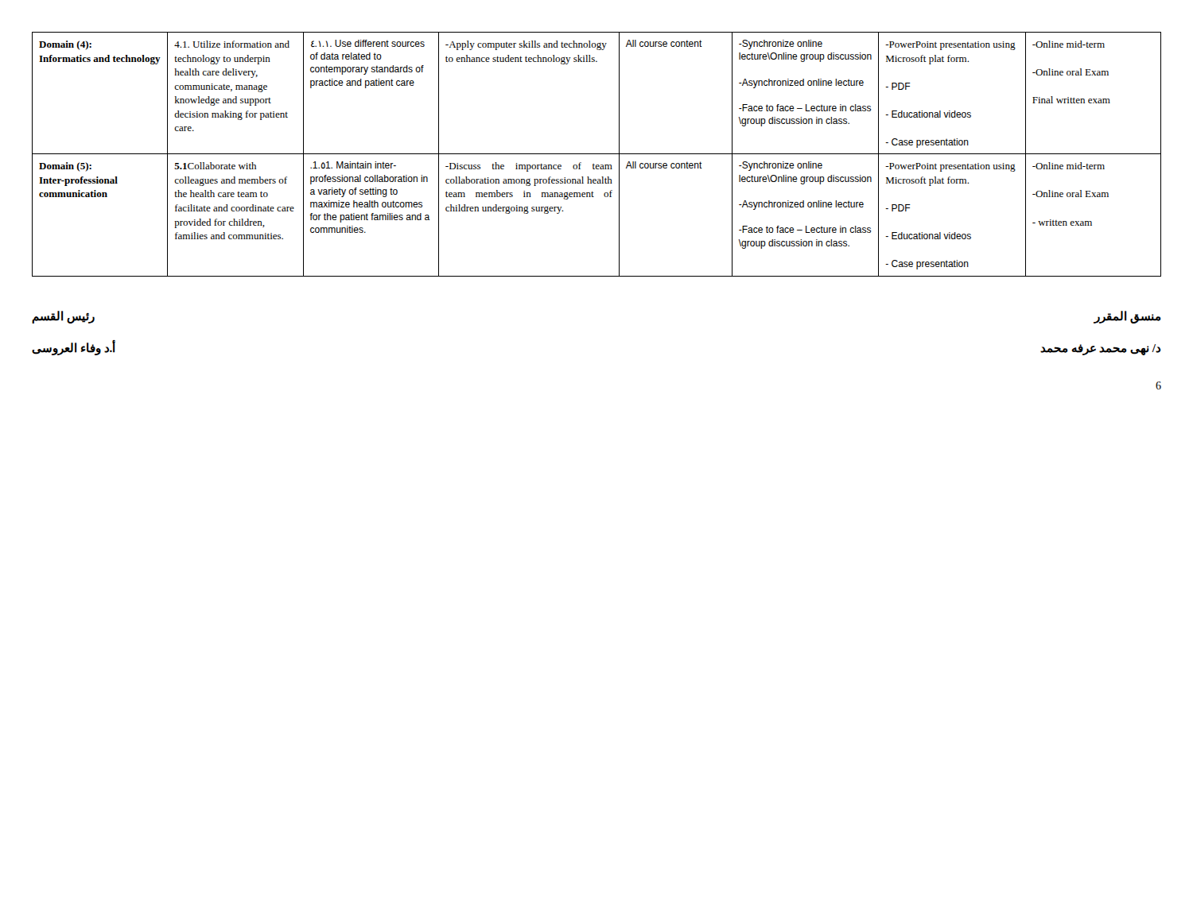| Domain (4): Informatics and technology | 4.1. Utilize information and technology to underpin health care delivery, communicate, manage knowledge and support decision making for patient care. | ٤.١.١. Use different sources of data related to contemporary standards of practice and patient care | -Apply computer skills and technology to enhance student technology skills. | All course content | -Synchronize online lecture\Online group discussion -Asynchronized online lecture -Face to face – Lecture in class \group discussion in class. | -PowerPoint presentation using Microsoft plat form. - PDF - Educational videos - Case presentation | -Online mid-term -Online oral Exam Final written exam |
| Domain (5): Inter-professional communication | 5.1 Collaborate with colleagues and members of the health care team to facilitate and coordinate care provided for children, families and communities. | .1.٥1. Maintain inter-professional collaboration in a variety of setting to maximize health outcomes for the patient families and a communities. | -Discuss the importance of team collaboration among professional health team members in management of children undergoing surgery. | All course content | -Synchronize online lecture\Online group discussion -Asynchronized online lecture -Face to face – Lecture in class \group discussion in class. | -PowerPoint presentation using Microsoft plat form. - PDF - Educational videos - Case presentation | -Online mid-term -Online oral Exam - written exam |
| رئيس القسم | منسق المقرر |
| أ.د وفاء العروسى | د/ نهى محمد عرفه محمد |
6